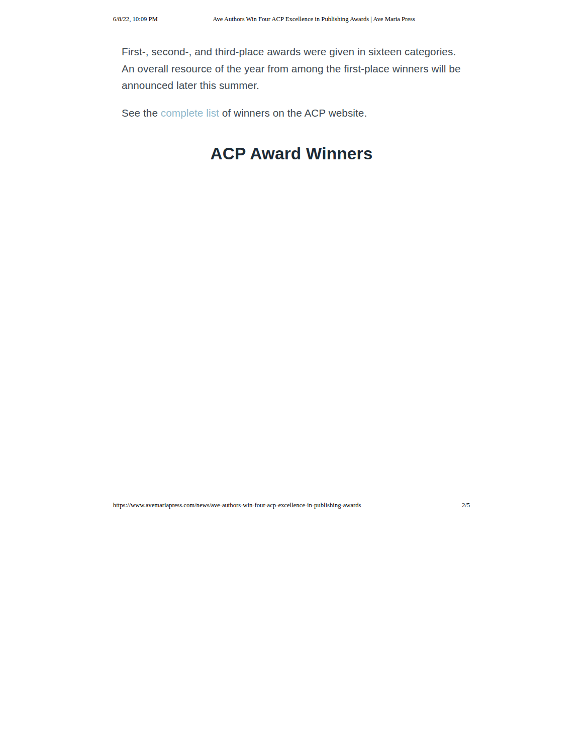6/8/22, 10:09 PM Ave Authors Win Four ACP Excellence in Publishing Awards | Ave Maria Press
First-, second-, and third-place awards were given in sixteen categories. An overall resource of the year from among the first-place winners will be announced later this summer.
See the complete list of winners on the ACP website.
ACP Award Winners
https://www.avemariapress.com/news/ave-authors-win-four-acp-excellence-in-publishing-awards 2/5